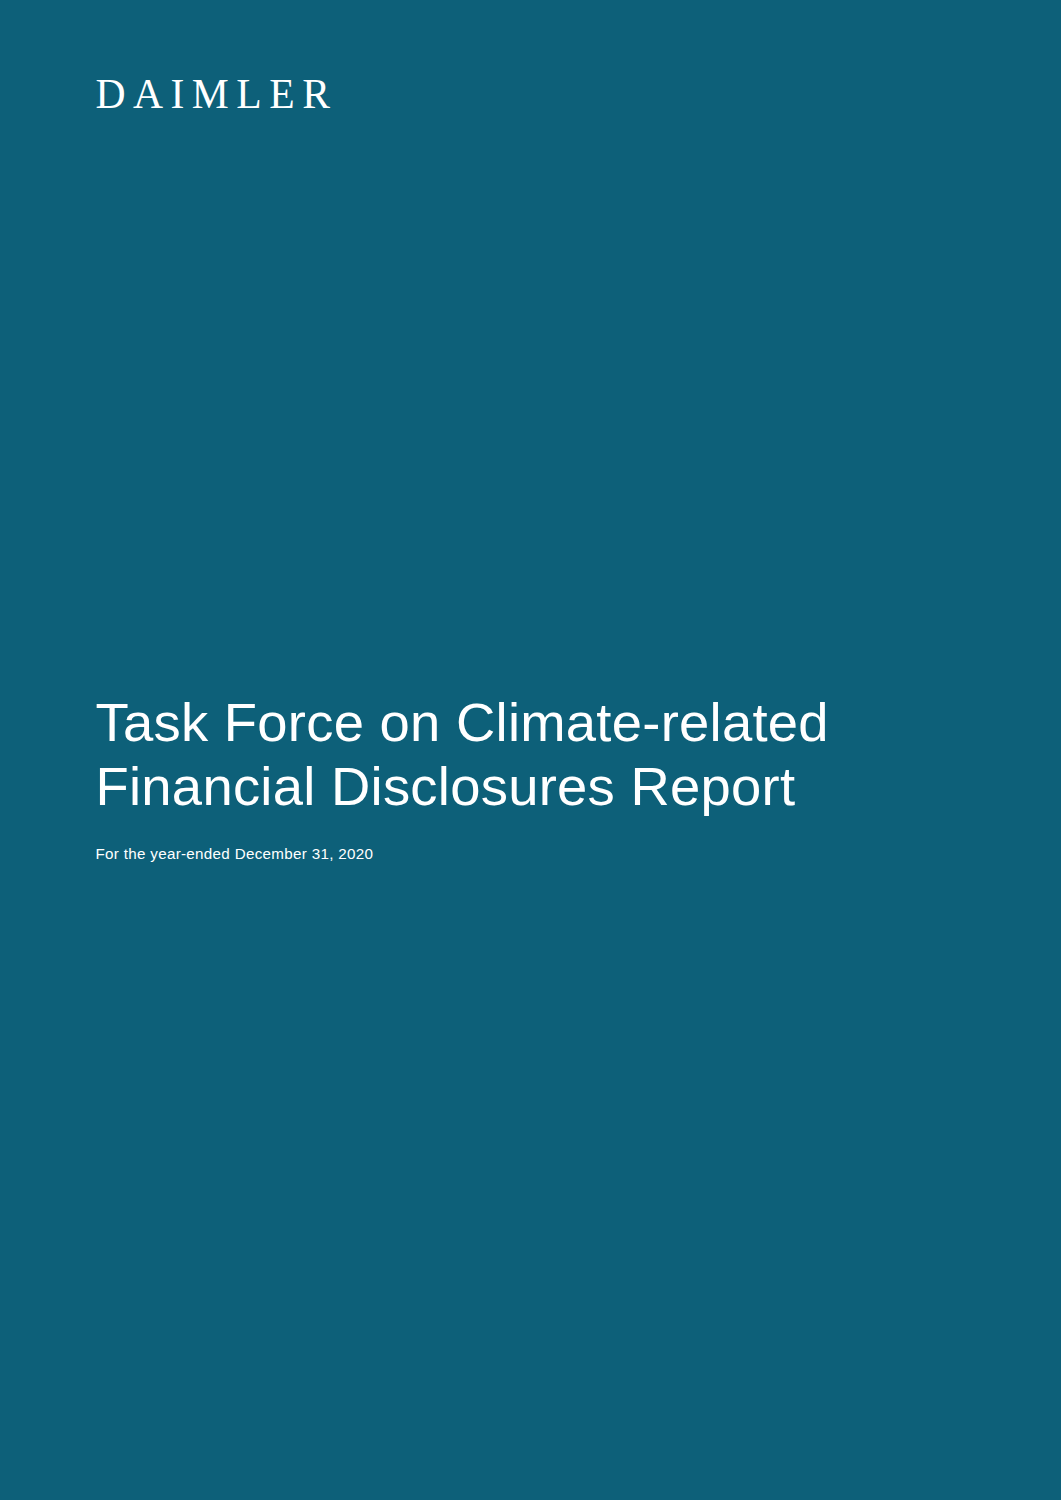DAIMLER
Task Force on Climate-related Financial Disclosures Report
For the year-ended December 31, 2020